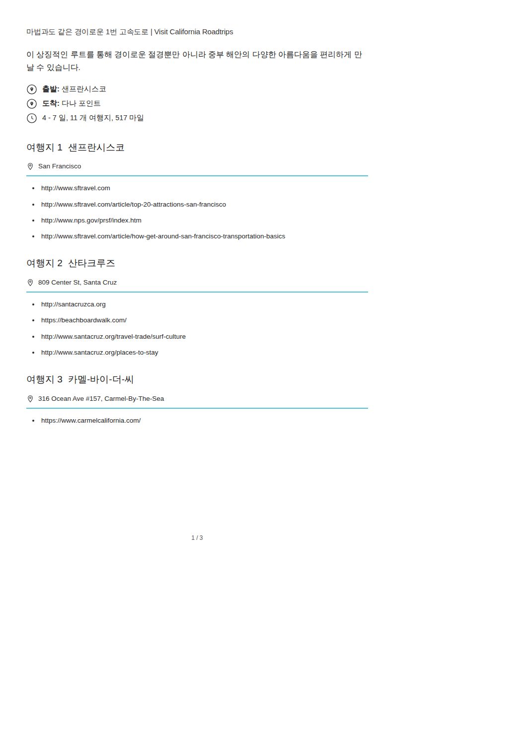마법과도 같은 경이로운 1번 고속도로 | Visit California Roadtrips
이 상징적인 루트를 통해 경이로운 절경뿐만 아니라 중부 해안의 다양한 아름다움을 편리하게 만날 수 있습니다.
출발: 샌프란시스코
도착: 다나 포인트
4 - 7 일, 11 개 여행지, 517 마일
여행지 1 샌프란시스코
San Francisco
http://www.sftravel.com
http://www.sftravel.com/article/top-20-attractions-san-francisco
http://www.nps.gov/prsf/index.htm
http://www.sftravel.com/article/how-get-around-san-francisco-transportation-basics
여행지 2 산타크루즈
809 Center St, Santa Cruz
http://santacruzca.org
https://beachboardwalk.com/
http://www.santacruz.org/travel-trade/surf-culture
http://www.santacruz.org/places-to-stay
여행지 3 카멜-바이-더-씨
316 Ocean Ave #157, Carmel-By-The-Sea
https://www.carmelcalifornia.com/
1 / 3